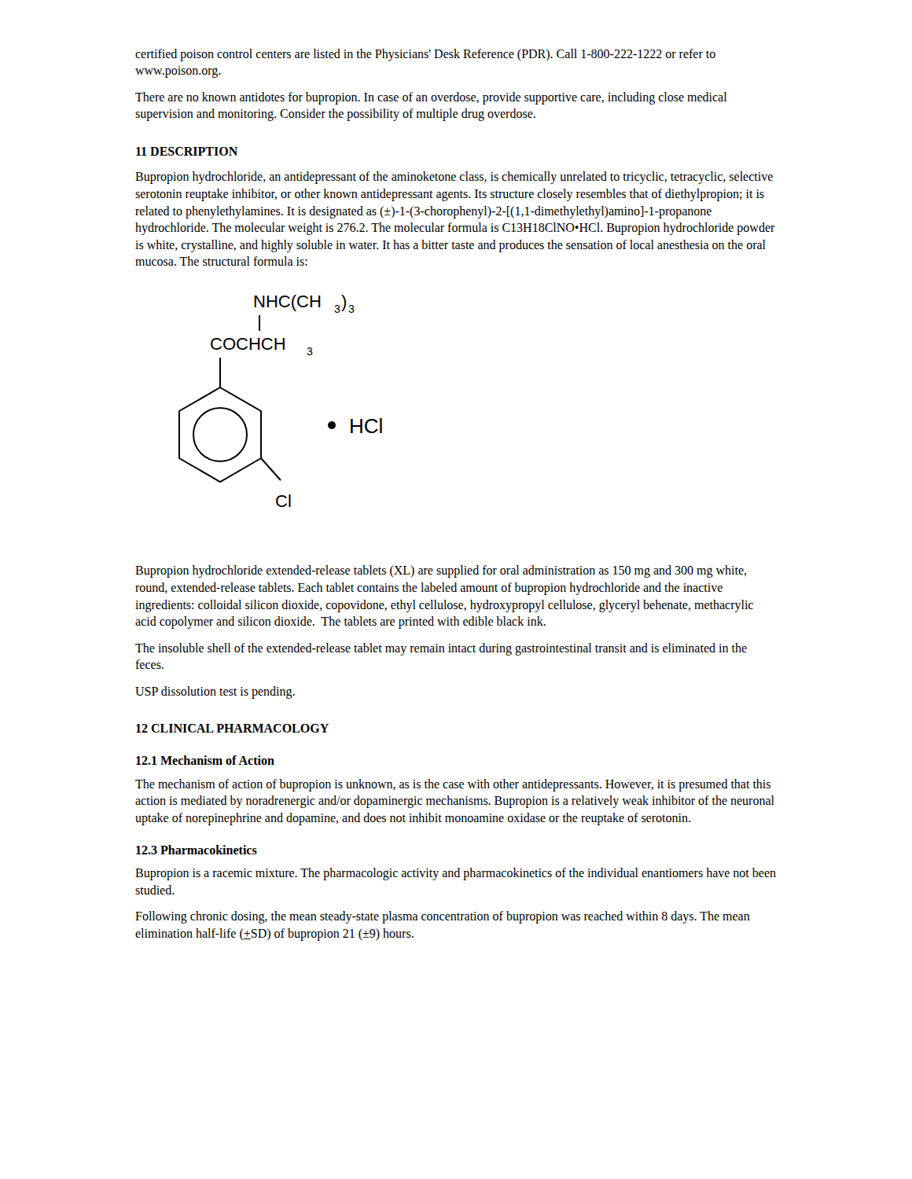certified poison control centers are listed in the Physicians' Desk Reference (PDR). Call 1-800-222-1222 or refer to www.poison.org.
There are no known antidotes for bupropion. In case of an overdose, provide supportive care, including close medical supervision and monitoring. Consider the possibility of multiple drug overdose.
11 DESCRIPTION
Bupropion hydrochloride, an antidepressant of the aminoketone class, is chemically unrelated to tricyclic, tetracyclic, selective serotonin reuptake inhibitor, or other known antidepressant agents. Its structure closely resembles that of diethylpropion; it is related to phenylethylamines. It is designated as (±)-1-(3-chorophenyl)-2-[(1,1-dimethylethyl)amino]-1-propanone hydrochloride. The molecular weight is 276.2. The molecular formula is C13H18ClNO•HCl. Bupropion hydrochloride powder is white, crystalline, and highly soluble in water. It has a bitter taste and produces the sensation of local anesthesia on the oral mucosa. The structural formula is:
NHC(CH 3 ) 3 COCHCH 3 Cl HCl
Bupropion hydrochloride extended-release tablets (XL) are supplied for oral administration as 150 mg and 300 mg white, round, extended-release tablets. Each tablet contains the labeled amount of bupropion hydrochloride and the inactive ingredients: colloidal silicon dioxide, copovidone, ethyl cellulose, hydroxypropyl cellulose, glyceryl behenate, methacrylic acid copolymer and silicon dioxide. The tablets are printed with edible black ink.
The insoluble shell of the extended-release tablet may remain intact during gastrointestinal transit and is eliminated in the feces.
USP dissolution test is pending.
12 CLINICAL PHARMACOLOGY
12.1 Mechanism of Action
The mechanism of action of bupropion is unknown, as is the case with other antidepressants. However, it is presumed that this action is mediated by noradrenergic and/or dopaminergic mechanisms. Bupropion is a relatively weak inhibitor of the neuronal uptake of norepinephrine and dopamine, and does not inhibit monoamine oxidase or the reuptake of serotonin.
12.3 Pharmacokinetics
Bupropion is a racemic mixture. The pharmacologic activity and pharmacokinetics of the individual enantiomers have not been studied.
Following chronic dosing, the mean steady-state plasma concentration of bupropion was reached within 8 days. The mean elimination half-life (+SD) of bupropion 21 (±9) hours.